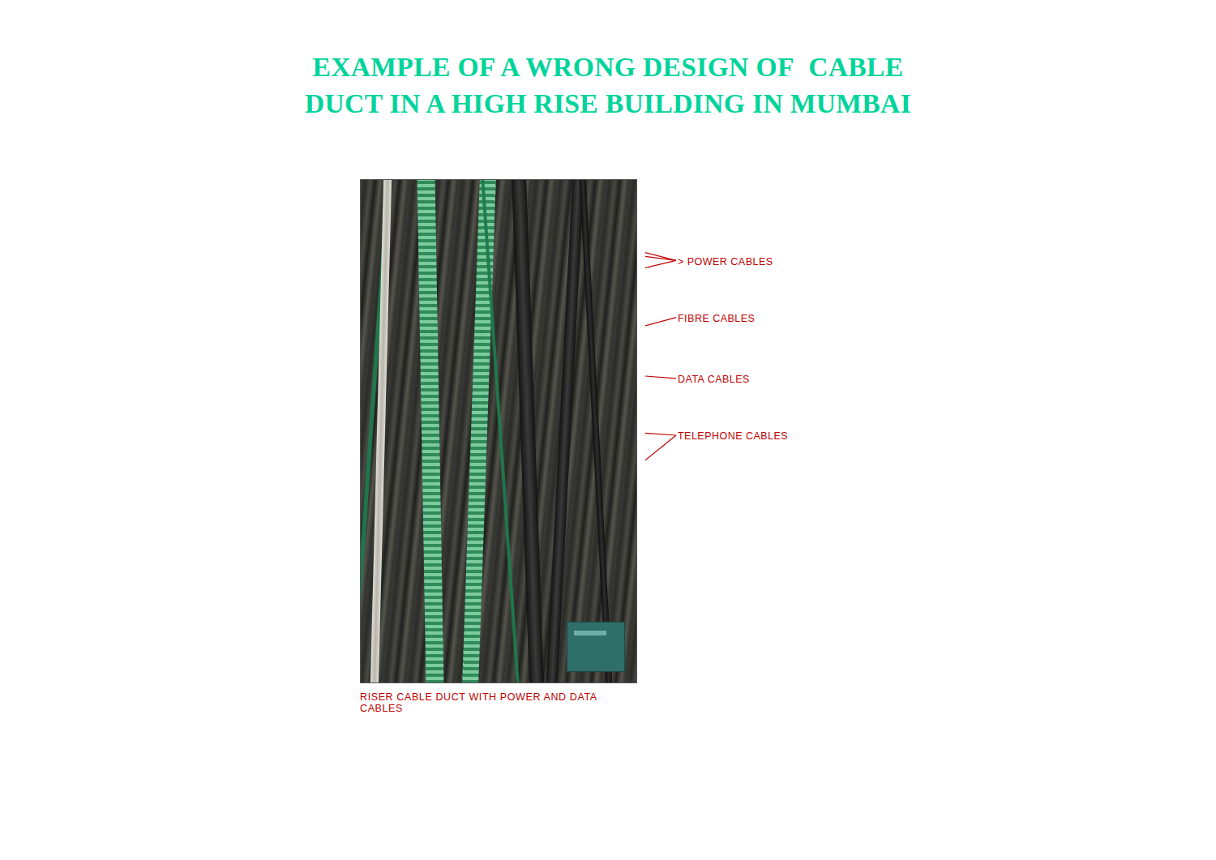EXAMPLE OF A WRONG DESIGN OF CABLE DUCT IN A HIGH RISE BUILDING IN MUMBAI
> POWER CABLES FIBRE CABLES DATA CABLES TELEPHONE CABLES
RISER CABLE DUCT WITH POWER AND DATA CABLES